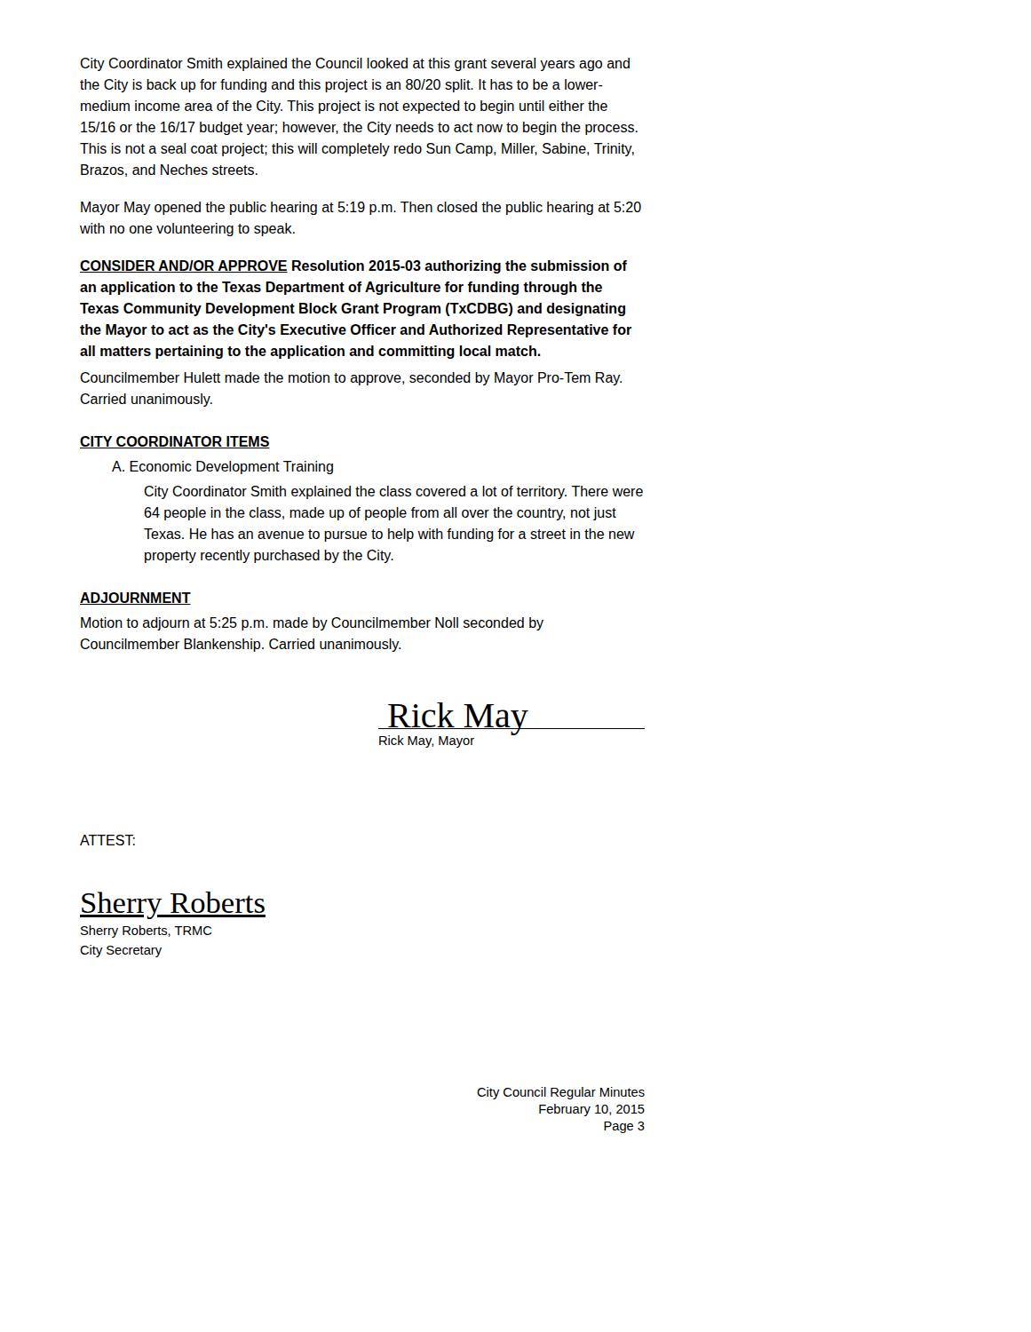City Coordinator Smith explained the Council looked at this grant several years ago and the City is back up for funding and this project is an 80/20 split. It has to be a lower-medium income area of the City. This project is not expected to begin until either the 15/16 or the 16/17 budget year; however, the City needs to act now to begin the process. This is not a seal coat project; this will completely redo Sun Camp, Miller, Sabine, Trinity, Brazos, and Neches streets.
Mayor May opened the public hearing at 5:19 p.m. Then closed the public hearing at 5:20 with no one volunteering to speak.
CONSIDER AND/OR APPROVE Resolution 2015-03 authorizing the submission of an application to the Texas Department of Agriculture for funding through the Texas Community Development Block Grant Program (TxCDBG) and designating the Mayor to act as the City's Executive Officer and Authorized Representative for all matters pertaining to the application and committing local match.
Councilmember Hulett made the motion to approve, seconded by Mayor Pro-Tem Ray. Carried unanimously.
CITY COORDINATOR ITEMS
A. Economic Development Training
City Coordinator Smith explained the class covered a lot of territory. There were 64 people in the class, made up of people from all over the country, not just Texas. He has an avenue to pursue to help with funding for a street in the new property recently purchased by the City.
ADJOURNMENT
Motion to adjourn at 5:25 p.m. made by Councilmember Noll seconded by Councilmember Blankenship. Carried unanimously.
Rick May
Rick May, Mayor
ATTEST:
Sherry Roberts
Sherry Roberts, TRMC
City Secretary
City Council Regular Minutes
February 10, 2015
Page 3